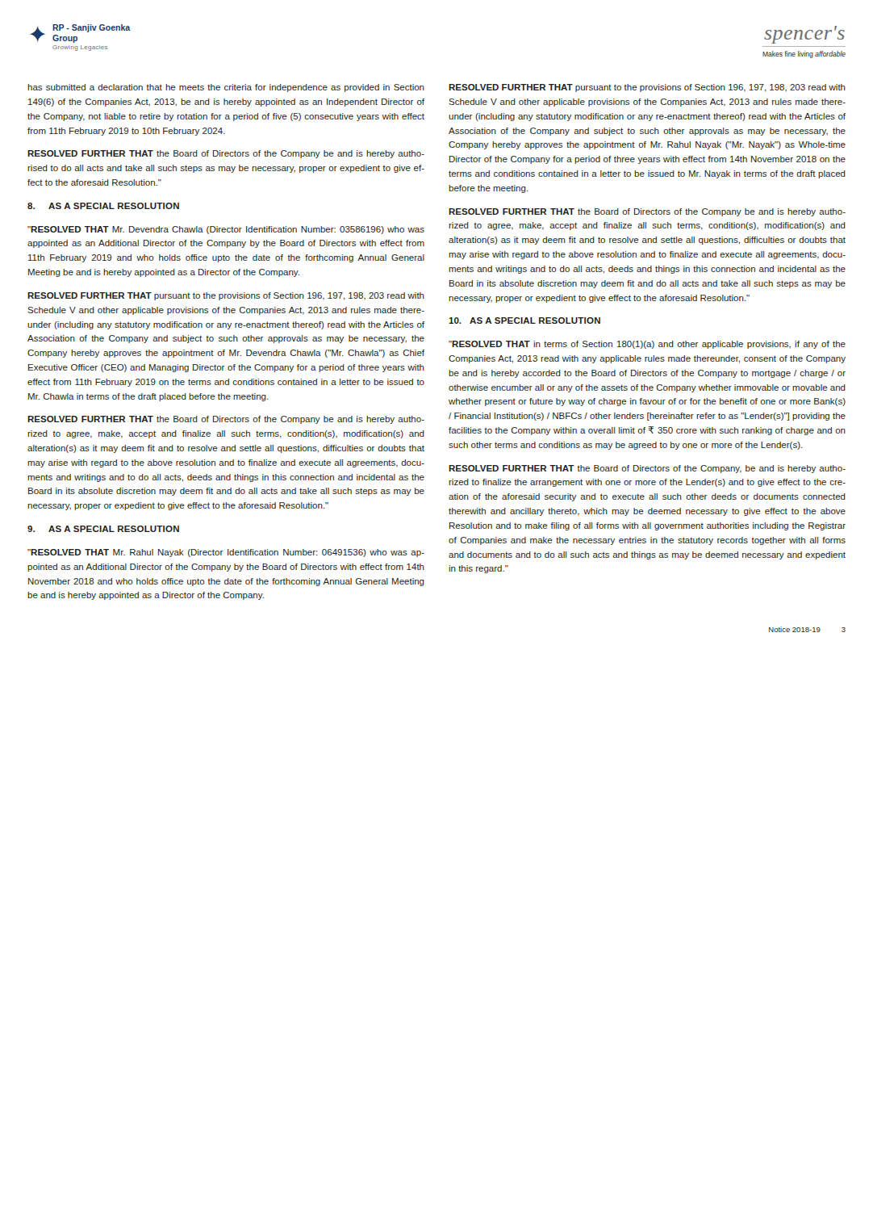✦
RP - Sanjiv Goenka
Group
Growing Legacies
spencer's
Makes fine living affordable
has submitted a declaration that he meets the criteria for independence as provided in Section 149(6) of the Companies Act, 2013, be and is hereby appointed as an Independent Director of the Company, not liable to retire by rotation for a period of five (5) consecutive years with effect from 11th February 2019 to 10th February 2024.
RESOLVED FURTHER THAT the Board of Directors of the Company be and is hereby authorised to do all acts and take all such steps as may be necessary, proper or expedient to give effect to the aforesaid Resolution."
8.
AS A SPECIAL RESOLUTION
"RESOLVED THAT Mr. Devendra Chawla (Director Identification Number: 03586196) who was appointed as an Additional Director of the Company by the Board of Directors with effect from 11th February 2019 and who holds office upto the date of the forthcoming Annual General Meeting be and is hereby appointed as a Director of the Company.
RESOLVED FURTHER THAT pursuant to the provisions of Section 196, 197, 198, 203 read with Schedule V and other applicable provisions of the Companies Act, 2013 and rules made thereunder (including any statutory modification or any re-enactment thereof) read with the Articles of Association of the Company and subject to such other approvals as may be necessary, the Company hereby approves the appointment of Mr. Devendra Chawla ("Mr. Chawla") as Chief Executive Officer (CEO) and Managing Director of the Company for a period of three years with effect from 11th February 2019 on the terms and conditions contained in a letter to be issued to Mr. Chawla in terms of the draft placed before the meeting.
RESOLVED FURTHER THAT the Board of Directors of the Company be and is hereby authorized to agree, make, accept and finalize all such terms, condition(s), modification(s) and alteration(s) as it may deem fit and to resolve and settle all questions, difficulties or doubts that may arise with regard to the above resolution and to finalize and execute all agreements, documents and writings and to do all acts, deeds and things in this connection and incidental as the Board in its absolute discretion may deem fit and do all acts and take all such steps as may be necessary, proper or expedient to give effect to the aforesaid Resolution."
9.
AS A SPECIAL RESOLUTION
"RESOLVED THAT Mr. Rahul Nayak (Director Identification Number: 06491536) who was appointed as an Additional Director of the Company by the Board of Directors with effect from 14th November 2018 and who holds office upto the date of the forthcoming Annual General Meeting be and is hereby appointed as a Director of the Company.
RESOLVED FURTHER THAT pursuant to the provisions of Section 196, 197, 198, 203 read with Schedule V and other applicable provisions of the Companies Act, 2013 and rules made thereunder (including any statutory modification or any re-enactment thereof) read with the Articles of Association of the Company and subject to such other approvals as may be necessary, the Company hereby approves the appointment of Mr. Rahul Nayak ("Mr. Nayak") as Whole-time Director of the Company for a period of three years with effect from 14th November 2018 on the terms and conditions contained in a letter to be issued to Mr. Nayak in terms of the draft placed before the meeting.
RESOLVED FURTHER THAT the Board of Directors of the Company be and is hereby authorized to agree, make, accept and finalize all such terms, condition(s), modification(s) and alteration(s) as it may deem fit and to resolve and settle all questions, difficulties or doubts that may arise with regard to the above resolution and to finalize and execute all agreements, documents and writings and to do all acts, deeds and things in this connection and incidental as the Board in its absolute discretion may deem fit and do all acts and take all such steps as may be necessary, proper or expedient to give effect to the aforesaid Resolution."
10.
AS A SPECIAL RESOLUTION
"RESOLVED THAT in terms of Section 180(1)(a) and other applicable provisions, if any of the Companies Act, 2013 read with any applicable rules made thereunder, consent of the Company be and is hereby accorded to the Board of Directors of the Company to mortgage / charge / or otherwise encumber all or any of the assets of the Company whether immovable or movable and whether present or future by way of charge in favour of or for the benefit of one or more Bank(s) / Financial Institution(s) / NBFCs / other lenders [hereinafter refer to as "Lender(s)"] providing the facilities to the Company within a overall limit of ₹ 350 crore with such ranking of charge and on such other terms and conditions as may be agreed to by one or more of the Lender(s).
RESOLVED FURTHER THAT the Board of Directors of the Company, be and is hereby authorized to finalize the arrangement with one or more of the Lender(s) and to give effect to the creation of the aforesaid security and to execute all such other deeds or documents connected therewith and ancillary thereto, which may be deemed necessary to give effect to the above Resolution and to make filing of all forms with all government authorities including the Registrar of Companies and make the necessary entries in the statutory records together with all forms and documents and to do all such acts and things as may be deemed necessary and expedient in this regard."
Notice 2018-19
3